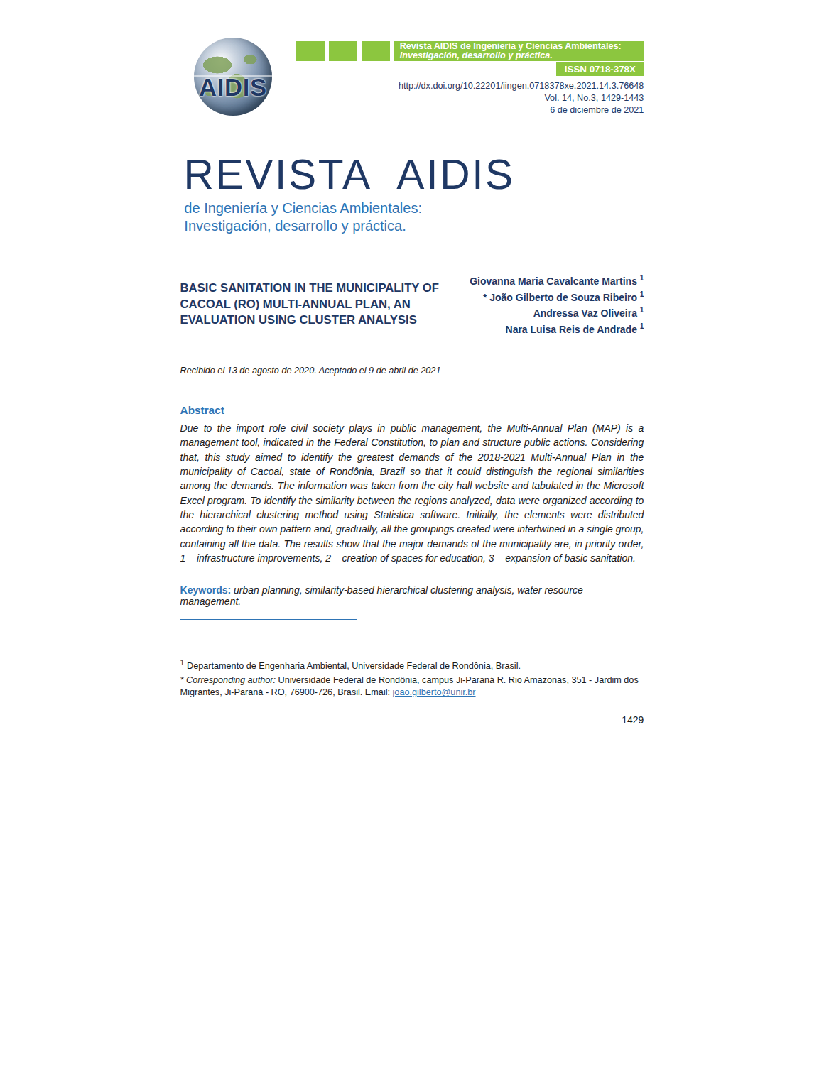AIDIS
Revista AIDIS de Ingeniería y Ciencias Ambientales: Investigación, desarrollo y práctica.
ISSN 0718-378X
http://dx.doi.org/10.22201/iingen.0718378xe.2021.14.3.76648
Vol. 14, No.3, 1429-1443
6 de diciembre de 2021
REVISTA AIDIS
de Ingeniería y Ciencias Ambientales:
Investigación, desarrollo y práctica.
Basic sanitation in the municipality of Cacoal (RO) multi-annual plan, an evaluation using cluster analysis
Giovanna Maria Cavalcante Martins 1
* João Gilberto de Souza Ribeiro 1
Andressa Vaz Oliveira 1
Nara Luisa Reis de Andrade 1
Recibido el 13 de agosto de 2020. Aceptado el 9 de abril de 2021
Abstract
Due to the import role civil society plays in public management, the Multi-Annual Plan (MAP) is a management tool, indicated in the Federal Constitution, to plan and structure public actions. Considering that, this study aimed to identify the greatest demands of the 2018-2021 Multi-Annual Plan in the municipality of Cacoal, state of Rondônia, Brazil so that it could distinguish the regional similarities among the demands. The information was taken from the city hall website and tabulated in the Microsoft Excel program. To identify the similarity between the regions analyzed, data were organized according to the hierarchical clustering method using Statistica software. Initially, the elements were distributed according to their own pattern and, gradually, all the groupings created were intertwined in a single group, containing all the data. The results show that the major demands of the municipality are, in priority order, 1 – infrastructure improvements, 2 – creation of spaces for education, 3 – expansion of basic sanitation.
Keywords: urban planning, similarity-based hierarchical clustering analysis, water resource management.
1 Departamento de Engenharia Ambiental, Universidade Federal de Rondônia, Brasil.
* Corresponding author: Universidade Federal de Rondônia, campus Ji-Paraná R. Rio Amazonas, 351 - Jardim dos Migrantes, Ji-Paraná - RO, 76900-726, Brasil. Email: joao.gilberto@unir.br
1429